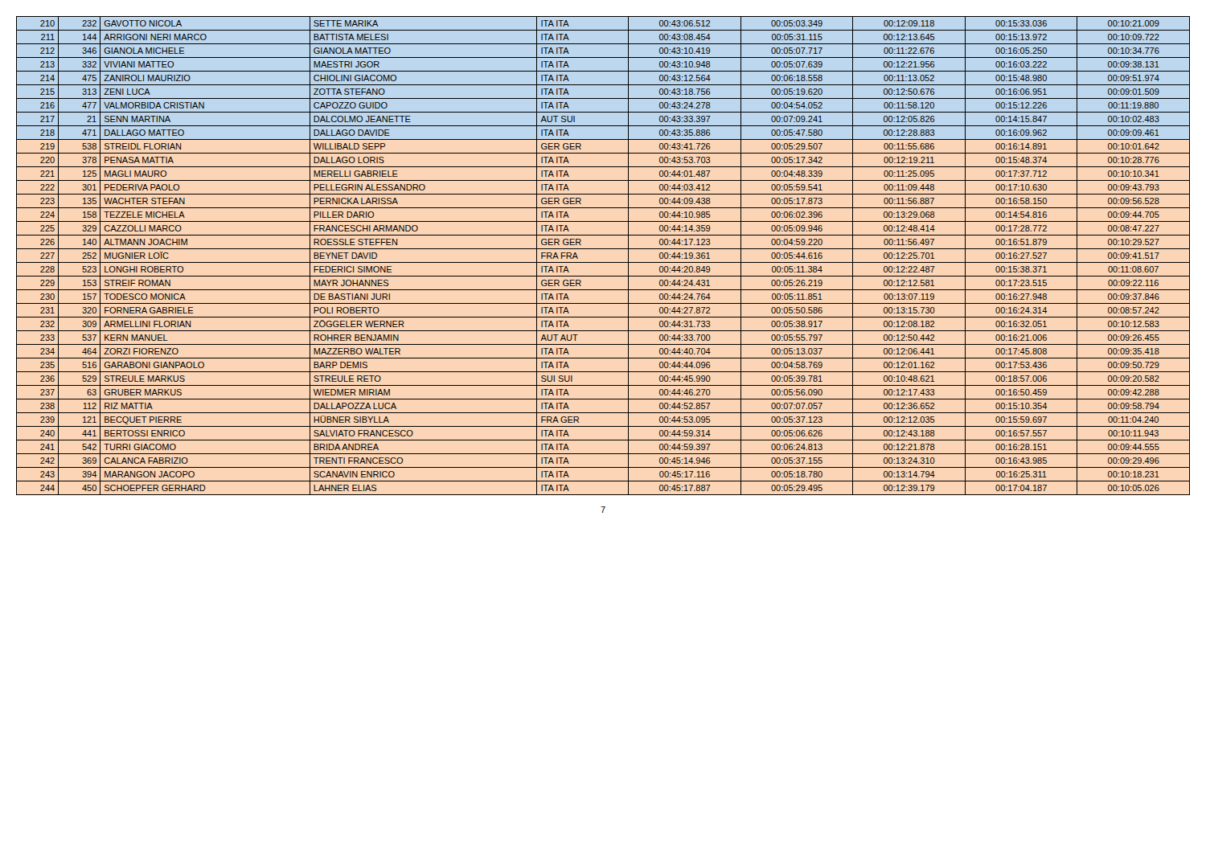| 210 | 232 | GAVOTTO NICOLA | SETTE MARIKA | ITA ITA | 00:43:06.512 | 00:05:03.349 | 00:12:09.118 | 00:15:33.036 | 00:10:21.009 |
| 211 | 144 | ARRIGONI NERI MARCO | BATTISTA MELESI | ITA ITA | 00:43:08.454 | 00:05:31.115 | 00:12:13.645 | 00:15:13.972 | 00:10:09.722 |
| 212 | 346 | GIANOLA MICHELE | GIANOLA MATTEO | ITA ITA | 00:43:10.419 | 00:05:07.717 | 00:11:22.676 | 00:16:05.250 | 00:10:34.776 |
| 213 | 332 | VIVIANI MATTEO | MAESTRI JGOR | ITA ITA | 00:43:10.948 | 00:05:07.639 | 00:12:21.956 | 00:16:03.222 | 00:09:38.131 |
| 214 | 475 | ZANIROLI MAURIZIO | CHIOLINI GIACOMO | ITA ITA | 00:43:12.564 | 00:06:18.558 | 00:11:13.052 | 00:15:48.980 | 00:09:51.974 |
| 215 | 313 | ZENI LUCA | ZOTTA STEFANO | ITA ITA | 00:43:18.756 | 00:05:19.620 | 00:12:50.676 | 00:16:06.951 | 00:09:01.509 |
| 216 | 477 | VALMORBIDA CRISTIAN | CAPOZZO GUIDO | ITA ITA | 00:43:24.278 | 00:04:54.052 | 00:11:58.120 | 00:15:12.226 | 00:11:19.880 |
| 217 | 21 | SENN MARTINA | DALCOLMO JEANETTE | AUT SUI | 00:43:33.397 | 00:07:09.241 | 00:12:05.826 | 00:14:15.847 | 00:10:02.483 |
| 218 | 471 | DALLAGO MATTEO | DALLAGO DAVIDE | ITA ITA | 00:43:35.886 | 00:05:47.580 | 00:12:28.883 | 00:16:09.962 | 00:09:09.461 |
| 219 | 538 | STREIDL FLORIAN | WILLIBALD SEPP | GER GER | 00:43:41.726 | 00:05:29.507 | 00:11:55.686 | 00:16:14.891 | 00:10:01.642 |
| 220 | 378 | PENASA MATTIA | DALLAGO LORIS | ITA ITA | 00:43:53.703 | 00:05:17.342 | 00:12:19.211 | 00:15:48.374 | 00:10:28.776 |
| 221 | 125 | MAGLI MAURO | MERELLI GABRIELE | ITA ITA | 00:44:01.487 | 00:04:48.339 | 00:11:25.095 | 00:17:37.712 | 00:10:10.341 |
| 222 | 301 | PEDERIVA PAOLO | PELLEGRIN ALESSANDRO | ITA ITA | 00:44:03.412 | 00:05:59.541 | 00:11:09.448 | 00:17:10.630 | 00:09:43.793 |
| 223 | 135 | WACHTER STEFAN | PERNICKA LARISSA | GER GER | 00:44:09.438 | 00:05:17.873 | 00:11:56.887 | 00:16:58.150 | 00:09:56.528 |
| 224 | 158 | TEZZELE MICHELA | PILLER DARIO | ITA ITA | 00:44:10.985 | 00:06:02.396 | 00:13:29.068 | 00:14:54.816 | 00:09:44.705 |
| 225 | 329 | CAZZOLLI MARCO | FRANCESCHI ARMANDO | ITA ITA | 00:44:14.359 | 00:05:09.946 | 00:12:48.414 | 00:17:28.772 | 00:08:47.227 |
| 226 | 140 | ALTMANN JOACHIM | ROESSLE STEFFEN | GER GER | 00:44:17.123 | 00:04:59.220 | 00:11:56.497 | 00:16:51.879 | 00:10:29.527 |
| 227 | 252 | MUGNIER LOÏC | BEYNET DAVID | FRA FRA | 00:44:19.361 | 00:05:44.616 | 00:12:25.701 | 00:16:27.527 | 00:09:41.517 |
| 228 | 523 | LONGHI ROBERTO | FEDERICI SIMONE | ITA ITA | 00:44:20.849 | 00:05:11.384 | 00:12:22.487 | 00:15:38.371 | 00:11:08.607 |
| 229 | 153 | STREIF ROMAN | MAYR JOHANNES | GER GER | 00:44:24.431 | 00:05:26.219 | 00:12:12.581 | 00:17:23.515 | 00:09:22.116 |
| 230 | 157 | TODESCO MONICA | DE BASTIANI JURI | ITA ITA | 00:44:24.764 | 00:05:11.851 | 00:13:07.119 | 00:16:27.948 | 00:09:37.846 |
| 231 | 320 | FORNERA GABRIELE | POLI ROBERTO | ITA ITA | 00:44:27.872 | 00:05:50.586 | 00:13:15.730 | 00:16:24.314 | 00:08:57.242 |
| 232 | 309 | ARMELLINI FLORIAN | ZÖGGELER WERNER | ITA ITA | 00:44:31.733 | 00:05:38.917 | 00:12:08.182 | 00:16:32.051 | 00:10:12.583 |
| 233 | 537 | KERN MANUEL | ROHRER BENJAMIN | AUT AUT | 00:44:33.700 | 00:05:55.797 | 00:12:50.442 | 00:16:21.006 | 00:09:26.455 |
| 234 | 464 | ZORZI FIORENZO | MAZZERBO WALTER | ITA ITA | 00:44:40.704 | 00:05:13.037 | 00:12:06.441 | 00:17:45.808 | 00:09:35.418 |
| 235 | 516 | GARABONI GIANPAOLO | BARP DEMIS | ITA ITA | 00:44:44.096 | 00:04:58.769 | 00:12:01.162 | 00:17:53.436 | 00:09:50.729 |
| 236 | 529 | STREULE MARKUS | STREULE RETO | SUI SUI | 00:44:45.990 | 00:05:39.781 | 00:10:48.621 | 00:18:57.006 | 00:09:20.582 |
| 237 | 63 | GRUBER MARKUS | WIEDMER MIRIAM | ITA ITA | 00:44:46.270 | 00:05:56.090 | 00:12:17.433 | 00:16:50.459 | 00:09:42.288 |
| 238 | 112 | RIZ MATTIA | DALLAPOZZA LUCA | ITA ITA | 00:44:52.857 | 00:07:07.057 | 00:12:36.652 | 00:15:10.354 | 00:09:58.794 |
| 239 | 121 | BECQUET PIERRE | HÜBNER SIBYLLA | FRA GER | 00:44:53.095 | 00:05:37.123 | 00:12:12.035 | 00:15:59.697 | 00:11:04.240 |
| 240 | 441 | BERTOSSI ENRICO | SALVIATO FRANCESCO | ITA ITA | 00:44:59.314 | 00:05:06.626 | 00:12:43.188 | 00:16:57.557 | 00:10:11.943 |
| 241 | 542 | TURRI GIACOMO | BRIDA ANDREA | ITA ITA | 00:44:59.397 | 00:06:24.813 | 00:12:21.878 | 00:16:28.151 | 00:09:44.555 |
| 242 | 369 | CALANCA FABRIZIO | TRENTI FRANCESCO | ITA ITA | 00:45:14.946 | 00:05:37.155 | 00:13:24.310 | 00:16:43.985 | 00:09:29.496 |
| 243 | 394 | MARANGON JACOPO | SCANAVIN ENRICO | ITA ITA | 00:45:17.116 | 00:05:18.780 | 00:13:14.794 | 00:16:25.311 | 00:10:18.231 |
| 244 | 450 | SCHOEPFER GERHARD | LAHNER ELIAS | ITA ITA | 00:45:17.887 | 00:05:29.495 | 00:12:39.179 | 00:17:04.187 | 00:10:05.026 |
7